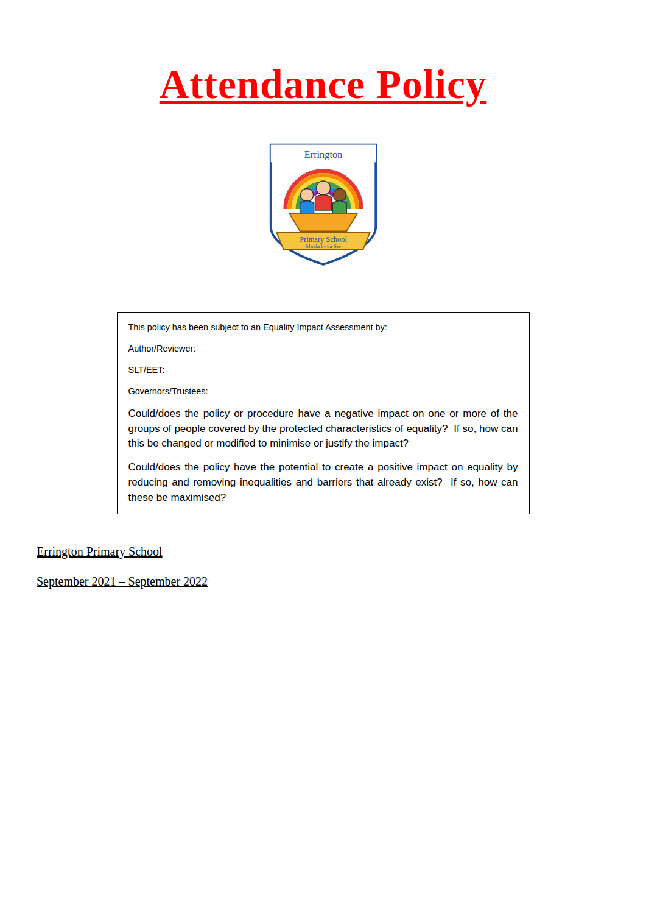Attendance Policy
Errington Primary School Marske by the Sea
This policy has been subject to an Equality Impact Assessment by:
Author/Reviewer:
SLT/EET:
Governors/Trustees:
Could/does the policy or procedure have a negative impact on one or more of the groups of people covered by the protected characteristics of equality? If so, how can this be changed or modified to minimise or justify the impact?
Could/does the policy have the potential to create a positive impact on equality by reducing and removing inequalities and barriers that already exist? If so, how can these be maximised?
Errington Primary School
September 2021 – September 2022